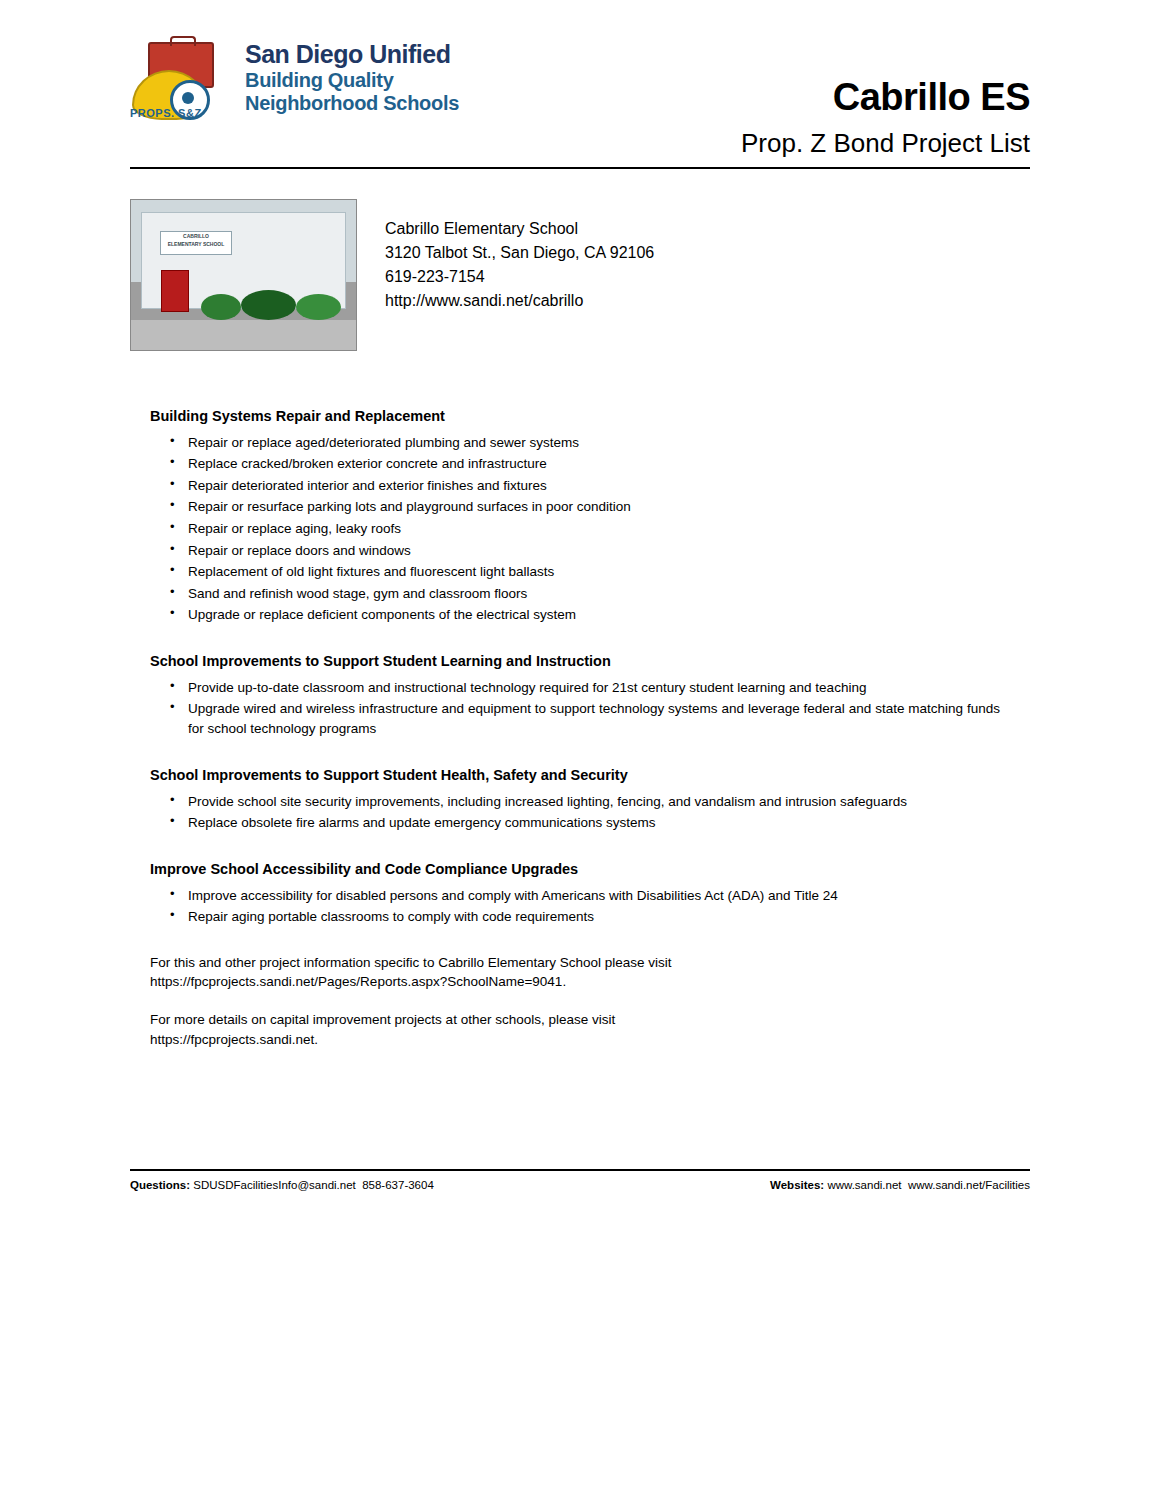PROPS. S&Z
San Diego Unified
Building Quality
Neighborhood Schools
Cabrillo ES
Prop. Z Bond Project List
CABRILLO
ELEMENTARY SCHOOL
Cabrillo Elementary School
3120 Talbot St., San Diego, CA 92106
619-223-7154
http://www.sandi.net/cabrillo
Building Systems Repair and Replacement
Repair or replace aged/deteriorated plumbing and sewer systems
Replace cracked/broken exterior concrete and infrastructure
Repair deteriorated interior and exterior finishes and fixtures
Repair or resurface parking lots and playground surfaces in poor condition
Repair or replace aging, leaky roofs
Repair or replace doors and windows
Replacement of old light fixtures and fluorescent light ballasts
Sand and refinish wood stage, gym and classroom floors
Upgrade or replace deficient components of the electrical system
School Improvements to Support Student Learning and Instruction
Provide up-to-date classroom and instructional technology required for 21st century student learning and teaching
Upgrade wired and wireless infrastructure and equipment to support technology systems and leverage federal and state matching funds for school technology programs
School Improvements to Support Student Health, Safety and Security
Provide school site security improvements, including increased lighting, fencing, and vandalism and intrusion safeguards
Replace obsolete fire alarms and update emergency communications systems
Improve School Accessibility and Code Compliance Upgrades
Improve accessibility for disabled persons and comply with Americans with Disabilities Act (ADA) and Title 24
Repair aging portable classrooms to comply with code requirements
For this and other project information specific to Cabrillo Elementary School please visit
https://fpcprojects.sandi.net/Pages/Reports.aspx?SchoolName=9041.
For more details on capital improvement projects at other schools, please visit
https://fpcprojects.sandi.net.
Questions: SDUSDFacilitiesInfo@sandi.net 858-637-3604
Websites: www.sandi.net www.sandi.net/Facilities